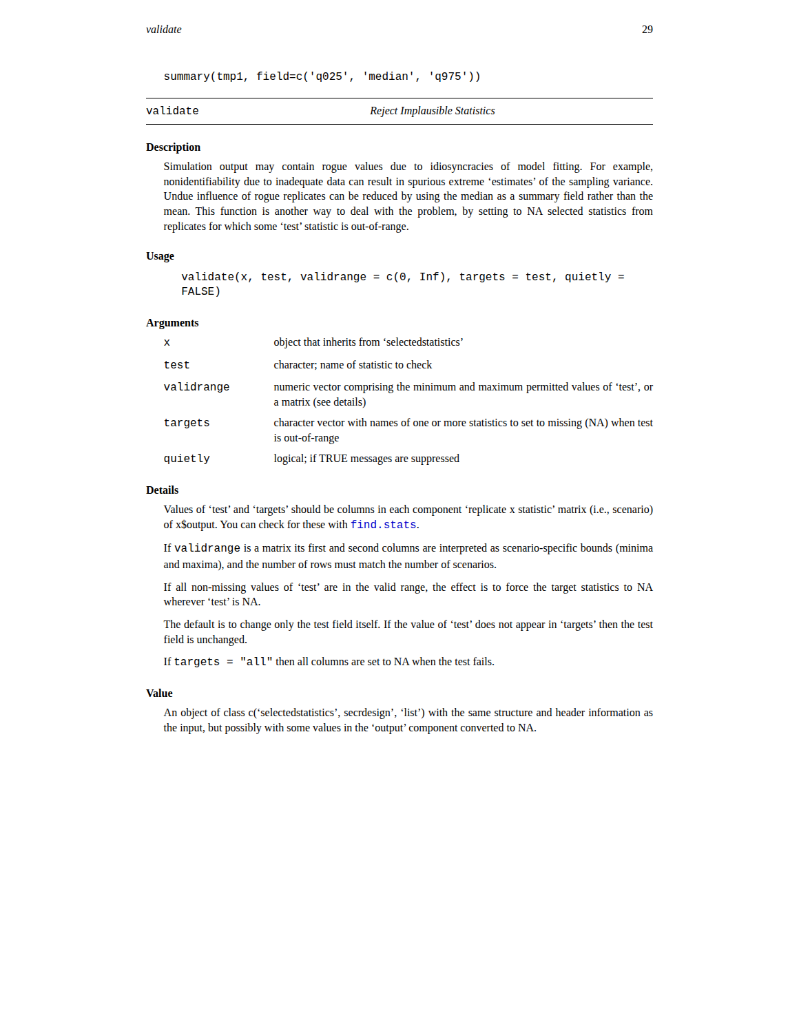validate 29
summary(tmp1, field=c('q025', 'median', 'q975'))
validate Reject Implausible Statistics
Description
Simulation output may contain rogue values due to idiosyncracies of model fitting. For example, nonidentifiability due to inadequate data can result in spurious extreme ‘estimates’ of the sampling variance. Undue influence of rogue replicates can be reduced by using the median as a summary field rather than the mean. This function is another way to deal with the problem, by setting to NA selected statistics from replicates for which some ‘test’ statistic is out-of-range.
Usage
validate(x, test, validrange = c(0, Inf), targets = test, quietly = FALSE)
Arguments
x
object that inherits from ‘selectedstatistics’
test
character; name of statistic to check
validrange
numeric vector comprising the minimum and maximum permitted values of ‘test’, or a matrix (see details)
targets
character vector with names of one or more statistics to set to missing (NA) when test is out-of-range
quietly
logical; if TRUE messages are suppressed
Details
Values of ‘test’ and ‘targets’ should be columns in each component ‘replicate x statistic’ matrix (i.e., scenario) of x$output. You can check for these with find.stats.
If validrange is a matrix its first and second columns are interpreted as scenario-specific bounds (minima and maxima), and the number of rows must match the number of scenarios.
If all non-missing values of ‘test’ are in the valid range, the effect is to force the target statistics to NA wherever ‘test’ is NA.
The default is to change only the test field itself. If the value of ‘test’ does not appear in ‘targets’ then the test field is unchanged.
If targets = "all" then all columns are set to NA when the test fails.
Value
An object of class c(‘selectedstatistics’, secrdesign’, ‘list’) with the same structure and header information as the input, but possibly with some values in the ‘output’ component converted to NA.